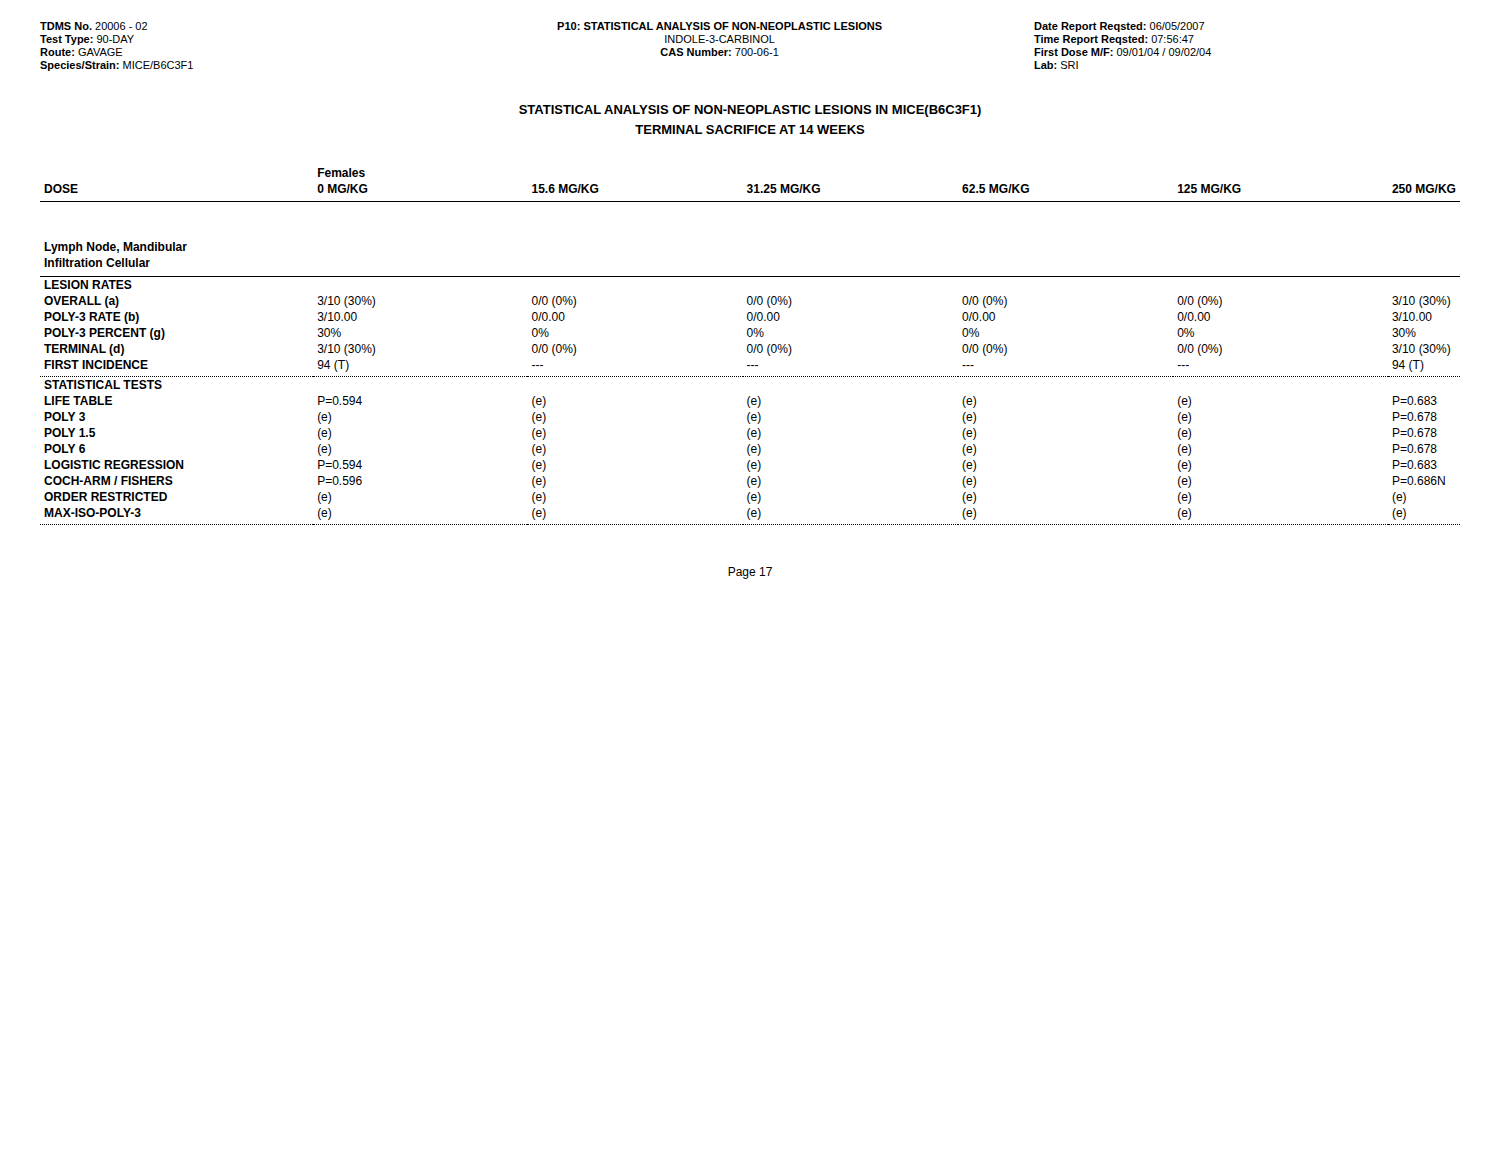| TDMS No. 20006 - 02 | P10: STATISTICAL ANALYSIS OF NON-NEOPLASTIC LESIONS | Date Report Reqsted: 06/05/2007 |
| Test Type: 90-DAY | INDOLE-3-CARBINOL | Time Report Reqsted: 07:56:47 |
| Route: GAVAGE | CAS Number: 700-06-1 | First Dose M/F: 09/01/04 / 09/02/04 |
| Species/Strain: MICE/B6C3F1 | | Lab: SRI |
STATISTICAL ANALYSIS OF NON-NEOPLASTIC LESIONS IN MICE(B6C3F1)
TERMINAL SACRIFICE AT 14 WEEKS
| | Females |
| DOSE | 0 MG/KG | 15.6 MG/KG | 31.25 MG/KG | 62.5 MG/KG | 125 MG/KG | 250 MG/KG |
| Lymph Node, Mandibular Infiltration Cellular |
| LESION RATES |
| OVERALL (a) | 3/10 (30%) | 0/0 (0%) | 0/0 (0%) | 0/0 (0%) | 0/0 (0%) | 3/10 (30%) |
| POLY-3 RATE (b) | 3/10.00 | 0/0.00 | 0/0.00 | 0/0.00 | 0/0.00 | 3/10.00 |
| POLY-3 PERCENT (g) | 30% | 0% | 0% | 0% | 0% | 30% |
| TERMINAL (d) | 3/10 (30%) | 0/0 (0%) | 0/0 (0%) | 0/0 (0%) | 0/0 (0%) | 3/10 (30%) |
| FIRST INCIDENCE | 94 (T) | --- | --- | --- | --- | 94 (T) |
| STATISTICAL TESTS |
| LIFE TABLE | P=0.594 | (e) | (e) | (e) | (e) | P=0.683 |
| POLY 3 | (e) | (e) | (e) | (e) | (e) | P=0.678 |
| POLY 1.5 | (e) | (e) | (e) | (e) | (e) | P=0.678 |
| POLY 6 | (e) | (e) | (e) | (e) | (e) | P=0.678 |
| LOGISTIC REGRESSION | P=0.594 | (e) | (e) | (e) | (e) | P=0.683 |
| COCH-ARM / FISHERS | P=0.596 | (e) | (e) | (e) | (e) | P=0.686N |
| ORDER RESTRICTED | (e) | (e) | (e) | (e) | (e) | (e) |
| MAX-ISO-POLY-3 | (e) | (e) | (e) | (e) | (e) | (e) |
Page 17